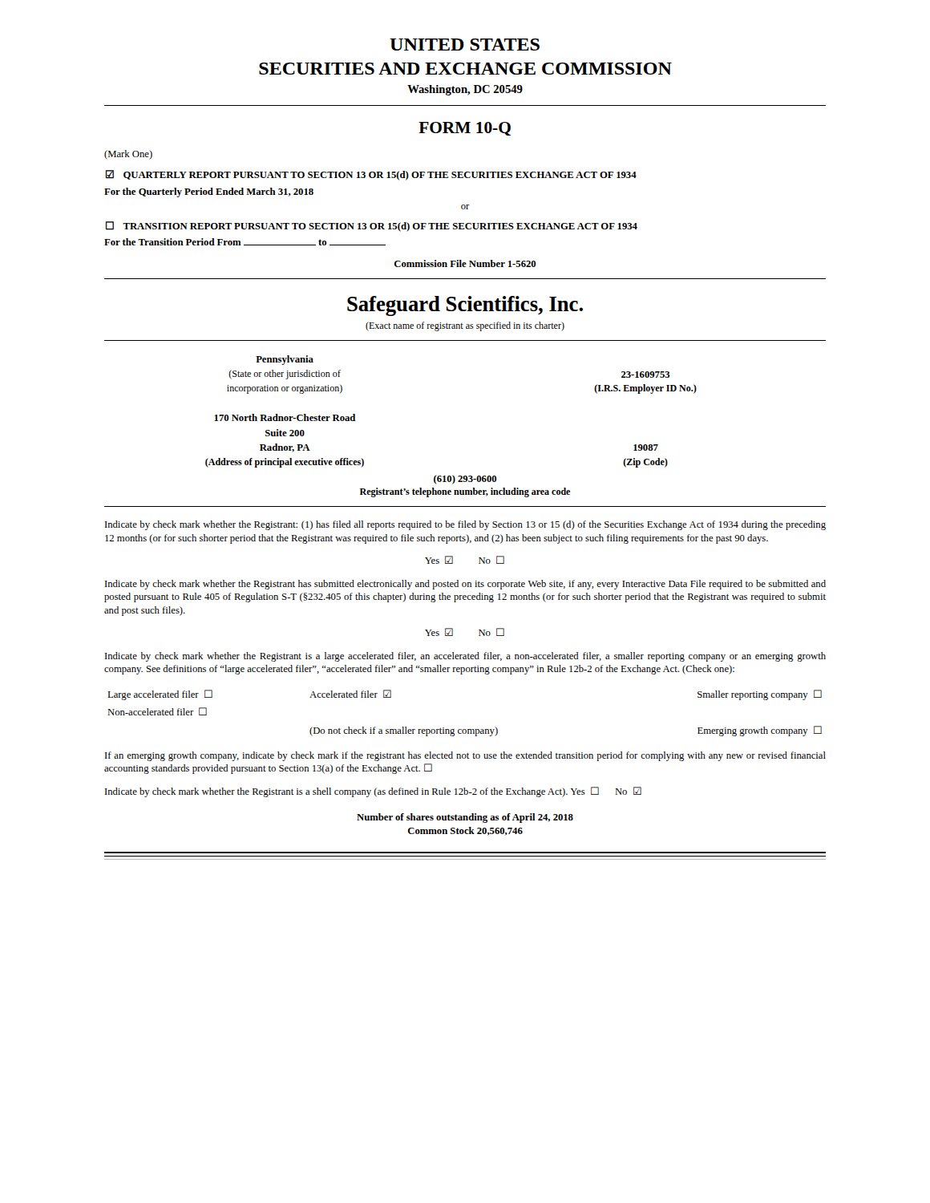UNITED STATES
SECURITIES AND EXCHANGE COMMISSION
Washington, DC 20549
FORM 10-Q
(Mark One)
☑ QUARTERLY REPORT PURSUANT TO SECTION 13 OR 15(d) OF THE SECURITIES EXCHANGE ACT OF 1934
For the Quarterly Period Ended March 31, 2018
or
☐ TRANSITION REPORT PURSUANT TO SECTION 13 OR 15(d) OF THE SECURITIES EXCHANGE ACT OF 1934
For the Transition Period From to
Commission File Number 1-5620
Safeguard Scientifics, Inc.
(Exact name of registrant as specified in its charter)
| Pennsylvania | |
| (State or other jurisdiction of | 23-1609753 |
| incorporation or organization) | (I.R.S. Employer ID No.) |
| 170 North Radnor-Chester Road | |
| Suite 200 | |
| Radnor, PA | 19087 |
| (Address of principal executive offices) | (Zip Code) |
(610) 293-0600
Registrant’s telephone number, including area code
Indicate by check mark whether the Registrant: (1) has filed all reports required to be filed by Section 13 or 15 (d) of the Securities Exchange Act of 1934 during the preceding 12 months (or for such shorter period that the Registrant was required to file such reports), and (2) has been subject to such filing requirements for the past 90 days.
Yes ☑ No ☐
Indicate by check mark whether the Registrant has submitted electronically and posted on its corporate Web site, if any, every Interactive Data File required to be submitted and posted pursuant to Rule 405 of Regulation S-T (§232.405 of this chapter) during the preceding 12 months (or for such shorter period that the Registrant was required to submit and post such files).
Yes ☑ No ☐
Indicate by check mark whether the Registrant is a large accelerated filer, an accelerated filer, a non-accelerated filer, a smaller reporting company or an emerging growth company. See definitions of “large accelerated filer”, “accelerated filer” and “smaller reporting company” in Rule 12b-2 of the Exchange Act. (Check one):
| Large accelerated filer ☐ | Accelerated filer ☑ | Smaller reporting company ☐ |
| Non-accelerated filer ☐ | | |
| | (Do not check if a smaller reporting company) | Emerging growth company ☐ |
If an emerging growth company, indicate by check mark if the registrant has elected not to use the extended transition period for complying with any new or revised financial accounting standards provided pursuant to Section 13(a) of the Exchange Act. ☐
Indicate by check mark whether the Registrant is a shell company (as defined in Rule 12b-2 of the Exchange Act). Yes ☐ No ☑
Number of shares outstanding as of April 24, 2018
Common Stock 20,560,746